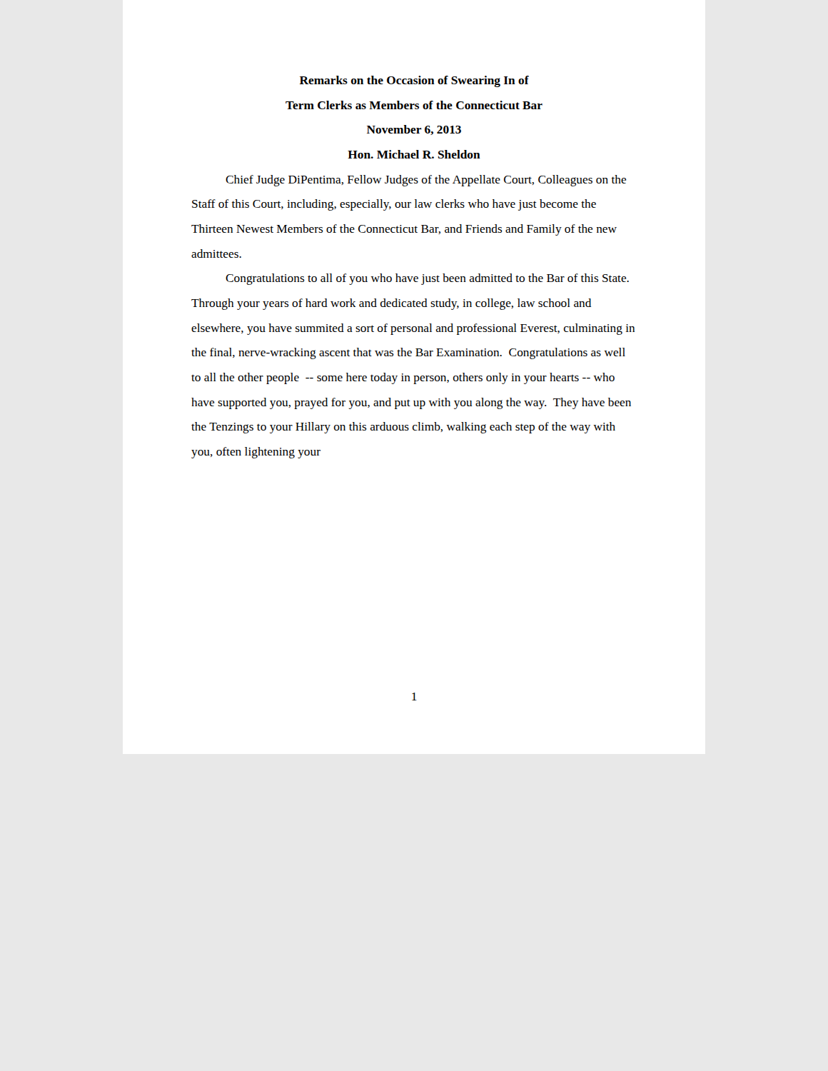Remarks on the Occasion of Swearing In of
Term Clerks as Members of the Connecticut Bar
November 6, 2013
Hon. Michael R. Sheldon
Chief Judge DiPentima, Fellow Judges of the Appellate Court, Colleagues on the Staff of this Court, including, especially, our law clerks who have just become the Thirteen Newest Members of the Connecticut Bar, and Friends and Family of the new admittees.
Congratulations to all of you who have just been admitted to the Bar of this State. Through your years of hard work and dedicated study, in college, law school and elsewhere, you have summited a sort of personal and professional Everest, culminating in the final, nerve-wracking ascent that was the Bar Examination. Congratulations as well to all the other people -- some here today in person, others only in your hearts -- who have supported you, prayed for you, and put up with you along the way. They have been the Tenzings to your Hillary on this arduous climb, walking each step of the way with you, often lightening your
1